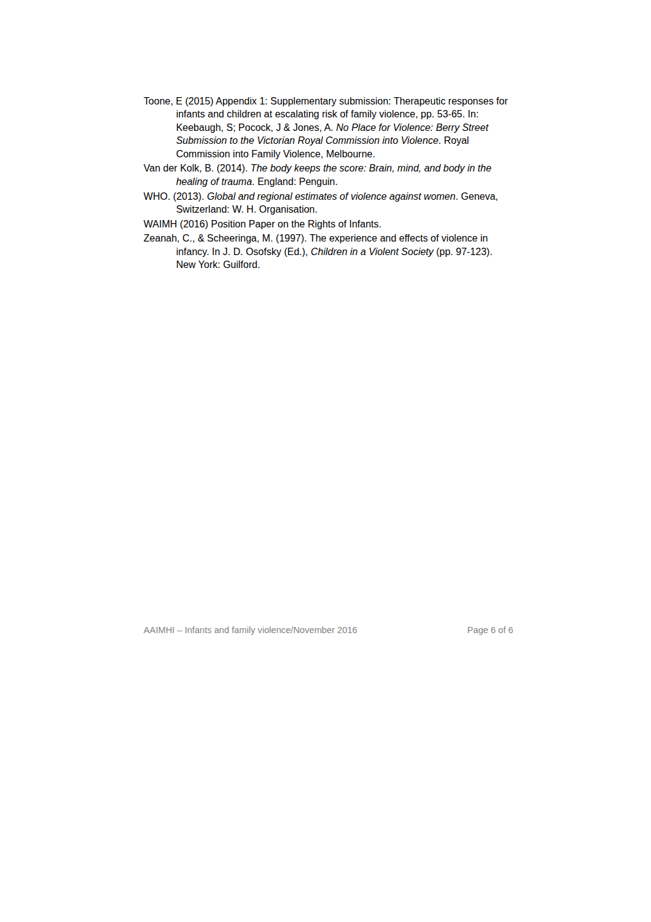Toone, E (2015) Appendix 1: Supplementary submission: Therapeutic responses for infants and children at escalating risk of family violence, pp. 53-65. In: Keebaugh, S; Pocock, J & Jones, A. No Place for Violence: Berry Street Submission to the Victorian Royal Commission into Violence. Royal Commission into Family Violence, Melbourne.
Van der Kolk, B. (2014). The body keeps the score: Brain, mind, and body in the healing of trauma. England: Penguin.
WHO. (2013). Global and regional estimates of violence against women. Geneva, Switzerland: W. H. Organisation.
WAIMH (2016) Position Paper on the Rights of Infants.
Zeanah, C., & Scheeringa, M. (1997). The experience and effects of violence in infancy. In J. D. Osofsky (Ed.), Children in a Violent Society (pp. 97-123). New York: Guilford.
AAIMHI – Infants and family violence/November 2016 Page 6 of 6